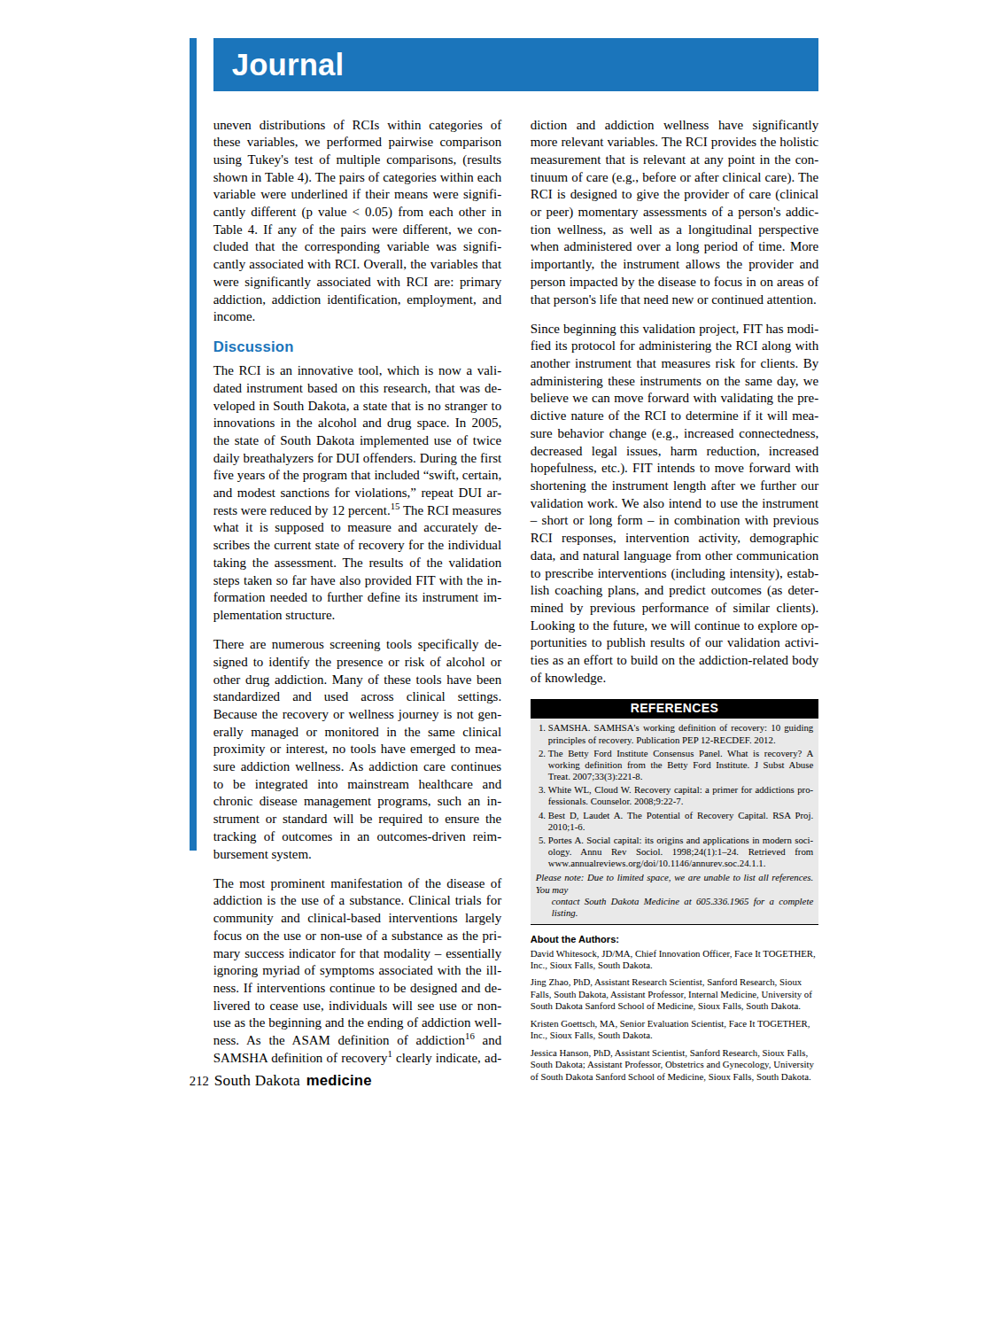Journal
uneven distributions of RCIs within categories of these variables, we performed pairwise comparison using Tukey's test of multiple comparisons, (results shown in Table 4). The pairs of categories within each variable were underlined if their means were significantly different (p value < 0.05) from each other in Table 4. If any of the pairs were different, we concluded that the corresponding variable was significantly associated with RCI. Overall, the variables that were significantly associated with RCI are: primary addiction, addiction identification, employment, and income.
Discussion
The RCI is an innovative tool, which is now a validated instrument based on this research, that was developed in South Dakota, a state that is no stranger to innovations in the alcohol and drug space. In 2005, the state of South Dakota implemented use of twice daily breathalyzers for DUI offenders. During the first five years of the program that included “swift, certain, and modest sanctions for violations,” repeat DUI arrests were reduced by 12 percent.15 The RCI measures what it is supposed to measure and accurately describes the current state of recovery for the individual taking the assessment. The results of the validation steps taken so far have also provided FIT with the information needed to further define its instrument implementation structure.
There are numerous screening tools specifically designed to identify the presence or risk of alcohol or other drug addiction. Many of these tools have been standardized and used across clinical settings. Because the recovery or wellness journey is not generally managed or monitored in the same clinical proximity or interest, no tools have emerged to measure addiction wellness. As addiction care continues to be integrated into mainstream healthcare and chronic disease management programs, such an instrument or standard will be required to ensure the tracking of outcomes in an outcomes-driven reimbursement system.
The most prominent manifestation of the disease of addiction is the use of a substance. Clinical trials for community and clinical-based interventions largely focus on the use or non-use of a substance as the primary success indicator for that modality – essentially ignoring myriad of symptoms associated with the illness. If interventions continue to be designed and delivered to cease use, individuals will see use or non-use as the beginning and the ending of addiction wellness. As the ASAM definition of addiction16 and SAMSHA definition of recovery1 clearly indicate, addiction and addiction wellness have significantly more relevant variables. The RCI provides the holistic measurement that is relevant at any point in the continuum of care (e.g., before or after clinical care). The RCI is designed to give the provider of care (clinical or peer) momentary assessments of a person's addiction wellness, as well as a longitudinal perspective when administered over a long period of time. More importantly, the instrument allows the provider and person impacted by the disease to focus in on areas of that person's life that need new or continued attention.
Since beginning this validation project, FIT has modified its protocol for administering the RCI along with another instrument that measures risk for clients. By administering these instruments on the same day, we believe we can move forward with validating the predictive nature of the RCI to determine if it will measure behavior change (e.g., increased connectedness, decreased legal issues, harm reduction, increased hopefulness, etc.). FIT intends to move forward with shortening the instrument length after we further our validation work. We also intend to use the instrument – short or long form – in combination with previous RCI responses, intervention activity, demographic data, and natural language from other communication to prescribe interventions (including intensity), establish coaching plans, and predict outcomes (as determined by previous performance of similar clients). Looking to the future, we will continue to explore opportunities to publish results of our validation activities as an effort to build on the addiction-related body of knowledge.
REFERENCES
SAMSHA. SAMHSA's working definition of recovery: 10 guiding principles of recovery. Publication PEP 12-RECDEF. 2012.
The Betty Ford Institute Consensus Panel. What is recovery? A working definition from the Betty Ford Institute. J Subst Abuse Treat. 2007;33(3):221-8.
White WL, Cloud W. Recovery capital: a primer for addictions professionals. Counselor. 2008;9:22-7.
Best D, Laudet A. The Potential of Recovery Capital. RSA Proj. 2010;1-6.
Portes A. Social capital: its origins and applications in modern sociology. Annu Rev Sociol. 1998;24(1):1–24. Retrieved from www.annualreviews.org/doi/10.1146/annurev.soc.24.1.1.
Please note: Due to limited space, we are unable to list all references. You may contact South Dakota Medicine at 605.336.1965 for a complete listing.
About the Authors:
David Whitesock, JD/MA, Chief Innovation Officer, Face It TOGETHER, Inc., Sioux Falls, South Dakota.
Jing Zhao, PhD, Assistant Research Scientist, Sanford Research, Sioux Falls, South Dakota, Assistant Professor, Internal Medicine, University of South Dakota Sanford School of Medicine, Sioux Falls, South Dakota.
Kristen Goettsch, MA, Senior Evaluation Scientist, Face It TOGETHER, Inc., Sioux Falls, South Dakota.
Jessica Hanson, PhD, Assistant Scientist, Sanford Research, Sioux Falls, South Dakota; Assistant Professor, Obstetrics and Gynecology, University of South Dakota Sanford School of Medicine, Sioux Falls, South Dakota.
212 South Dakota medicine